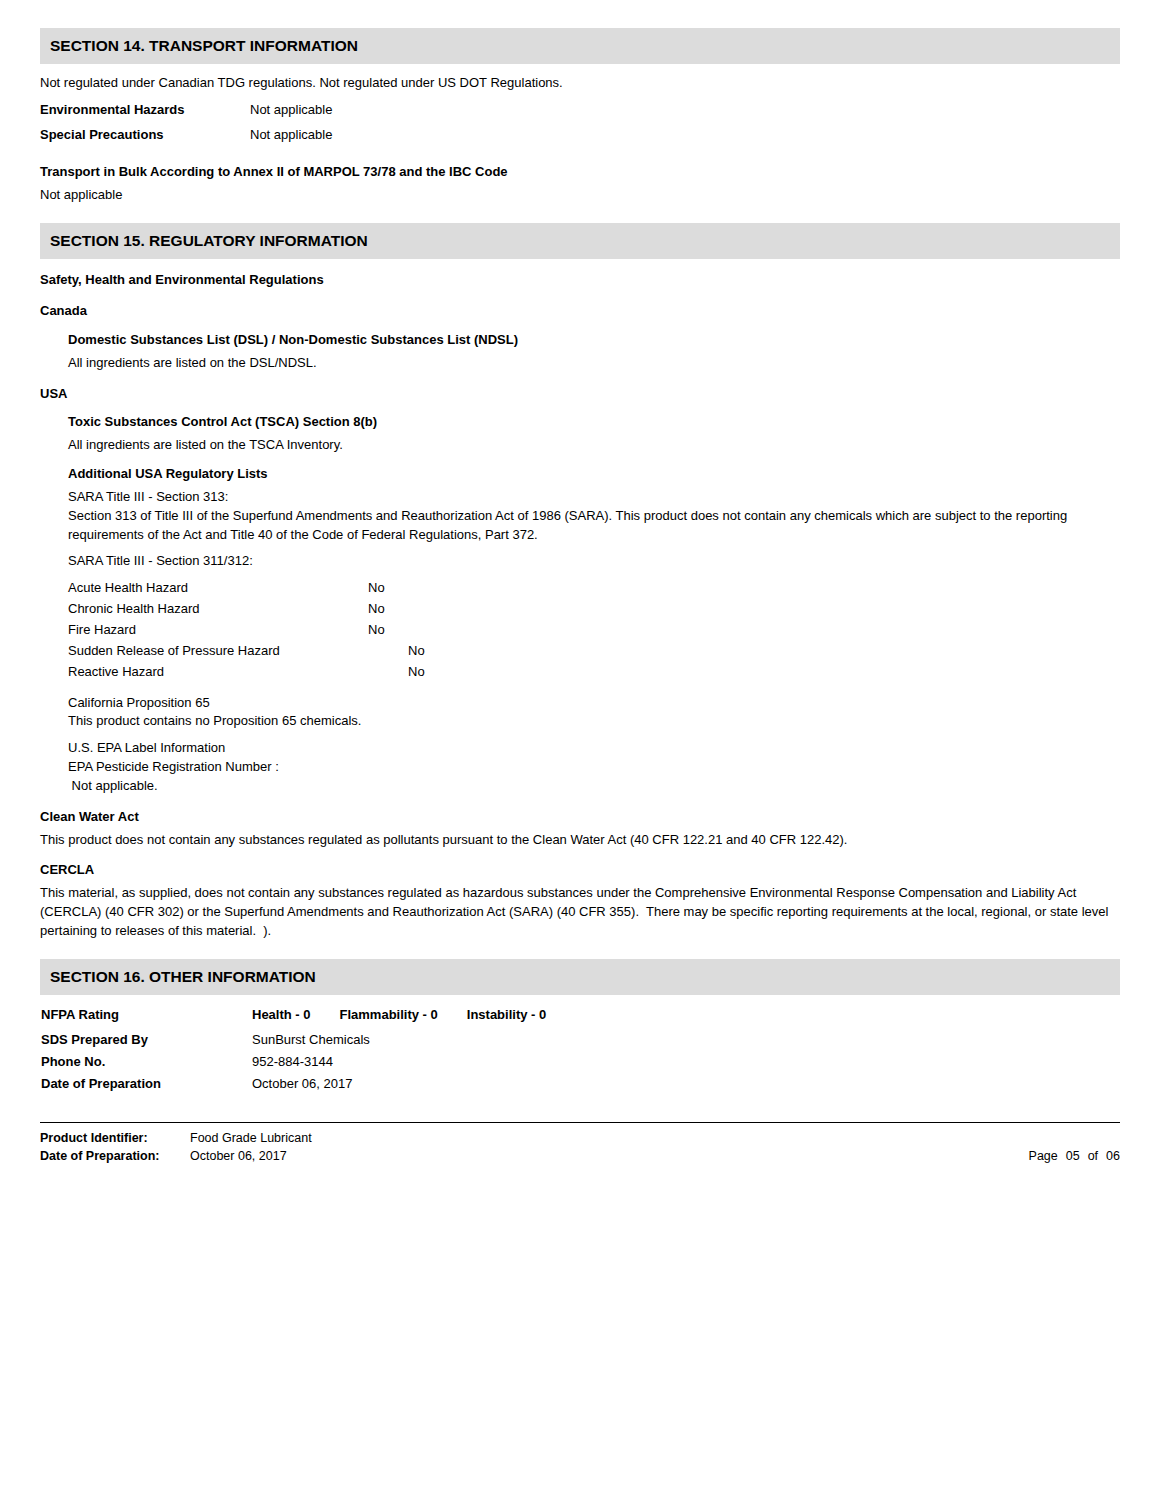SECTION 14. TRANSPORT INFORMATION
Not regulated under Canadian TDG regulations. Not regulated under US DOT Regulations.
| Environmental Hazards | Not applicable |
| Special Precautions | Not applicable |
Transport in Bulk According to Annex II of MARPOL 73/78 and the IBC Code
Not applicable
SECTION 15. REGULATORY INFORMATION
Safety, Health and Environmental Regulations
Canada
Domestic Substances List (DSL) / Non-Domestic Substances List (NDSL)
All ingredients are listed on the DSL/NDSL.
USA
Toxic Substances Control Act (TSCA) Section 8(b)
All ingredients are listed on the TSCA Inventory.
Additional USA Regulatory Lists
SARA Title III - Section 313:
Section 313 of Title III of the Superfund Amendments and Reauthorization Act of 1986 (SARA). This product does not contain any chemicals which are subject to the reporting requirements of the Act and Title 40 of the Code of Federal Regulations, Part 372.
SARA Title III - Section 311/312:
| Acute Health Hazard | No |
| Chronic Health Hazard | No |
| Fire Hazard | No |
| Sudden Release of Pressure Hazard | No |
| Reactive Hazard | No |
California Proposition 65
This product contains no Proposition 65 chemicals.
U.S. EPA Label Information
EPA Pesticide Registration Number :
Not applicable.
Clean Water Act
This product does not contain any substances regulated as pollutants pursuant to the Clean Water Act (40 CFR 122.21 and 40 CFR 122.42).
CERCLA
This material, as supplied, does not contain any substances regulated as hazardous substances under the Comprehensive Environmental Response Compensation and Liability Act (CERCLA) (40 CFR 302) or the Superfund Amendments and Reauthorization Act (SARA) (40 CFR 355). There may be specific reporting requirements at the local, regional, or state level pertaining to releases of this material. ).
SECTION 16. OTHER INFORMATION
| NFPA Rating | Health - 0 | Flammability - 0 | Instability - 0 |
| SDS Prepared By | SunBurst Chemicals |
| Phone No. | 952-884-3144 |
| Date of Preparation | October 06, 2017 |
| Product Identifier: | Food Grade Lubricant | |
| Date of Preparation: | October 06, 2017 | Page 05 of 06 |